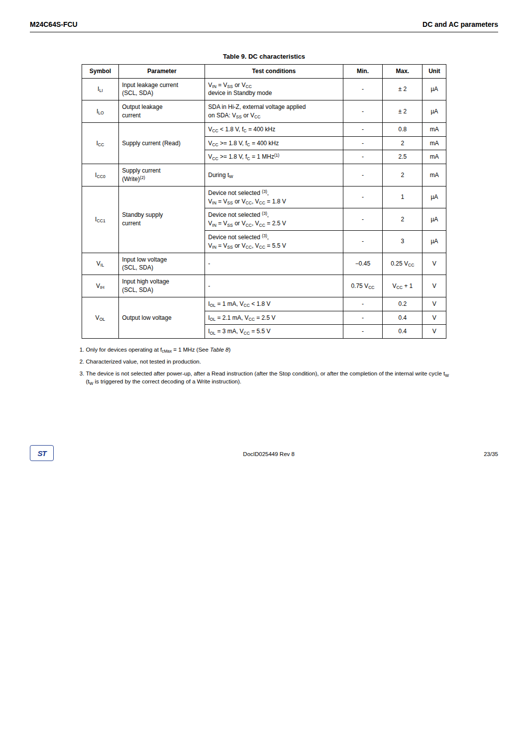M24C64S-FCU DC and AC parameters
Table 9. DC characteristics
| Symbol | Parameter | Test conditions | Min. | Max. | Unit |
| --- | --- | --- | --- | --- | --- |
| I LI | Input leakage current (SCL, SDA) | V IN = V SS or V CC device in Standby mode | - | ± 2 | µA |
| I LO | Output leakage current | SDA in Hi-Z, external voltage applied on SDA: V SS or V CC | - | ± 2 | µA |
| I CC | Supply current (Read) | V CC < 1.8 V, f C = 400 kHz | - | 0.8 | mA |
| V CC >= 1.8 V, f C = 400 kHz | - | 2 | mA |
| V CC >= 1.8 V, f C = 1 MHz (1) | - | 2.5 | mA |
| I CC0 | Supply current (Write) (2) | During t W | - | 2 | mA |
| I CC1 | Standby supply current | Device not selected (3) , V IN = V SS or V CC , V CC = 1.8 V | - | 1 | µA |
| Device not selected (3) , V IN = V SS or V CC , V CC = 2.5 V | - | 2 | µA |
| Device not selected (3) , V IN = V SS or V CC , V CC = 5.5 V | - | 3 | µA |
| V IL | Input low voltage (SCL, SDA) | - | −0.45 | 0.25 V CC | V |
| V IH | Input high voltage (SCL, SDA) | - | 0.75 V CC | V CC + 1 | V |
| V OL | Output low voltage | I OL = 1 mA, V CC < 1.8 V | - | 0.2 | V |
| I OL = 2.1 mA, V CC = 2.5 V | - | 0.4 | V |
| I OL = 3 mA, V CC = 5.5 V | - | 0.4 | V |
Only for devices operating at fcMax = 1 MHz (See Table 8)
Characterized value, not tested in production.
The device is not selected after power-up, after a Read instruction (after the Stop condition), or after the completion of the internal write cycle tW (tW is triggered by the correct decoding of a Write instruction).
ST
DocID025449 Rev 8
23/35